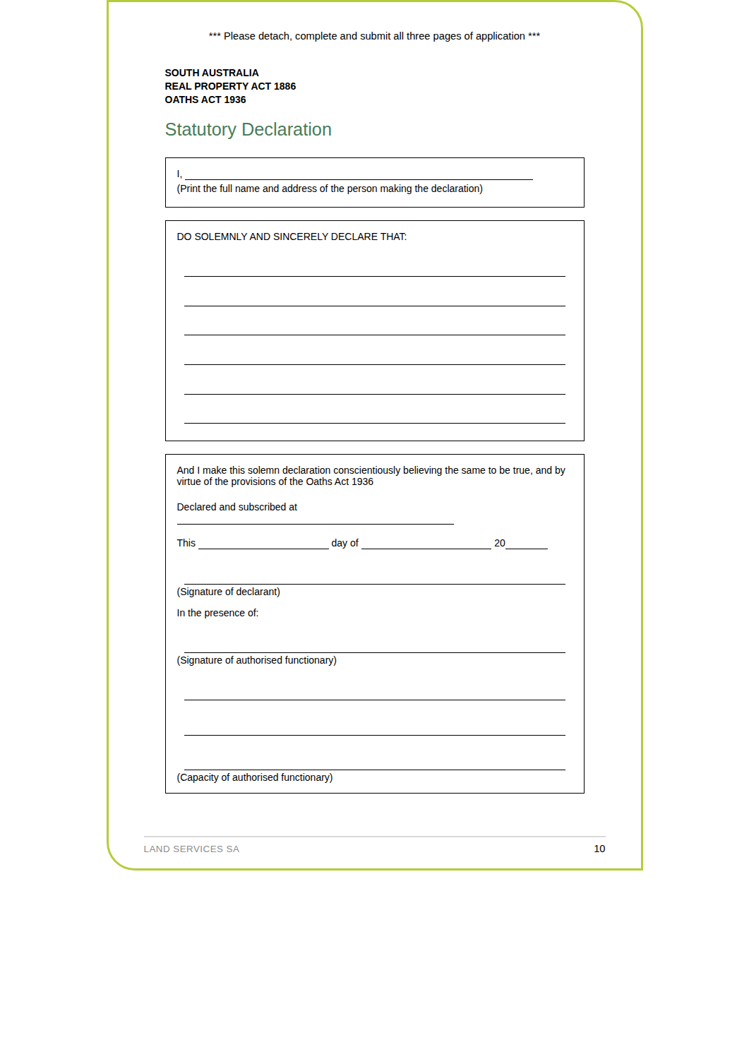*** Please detach, complete and submit all three pages of application ***
SOUTH AUSTRALIA
REAL PROPERTY ACT 1886
OATHS ACT 1936
Statutory Declaration
I,
(Print the full name and address of the person making the declaration)
DO SOLEMNLY AND SINCERELY DECLARE THAT:
And I make this solemn declaration conscientiously believing the same to be true, and by virtue of the provisions of the Oaths Act 1936
Declared and subscribed at
This day of 20
(Signature of declarant)
In the presence of:
(Signature of authorised functionary)
(Capacity of authorised functionary)
LAND SERVICES SA
10